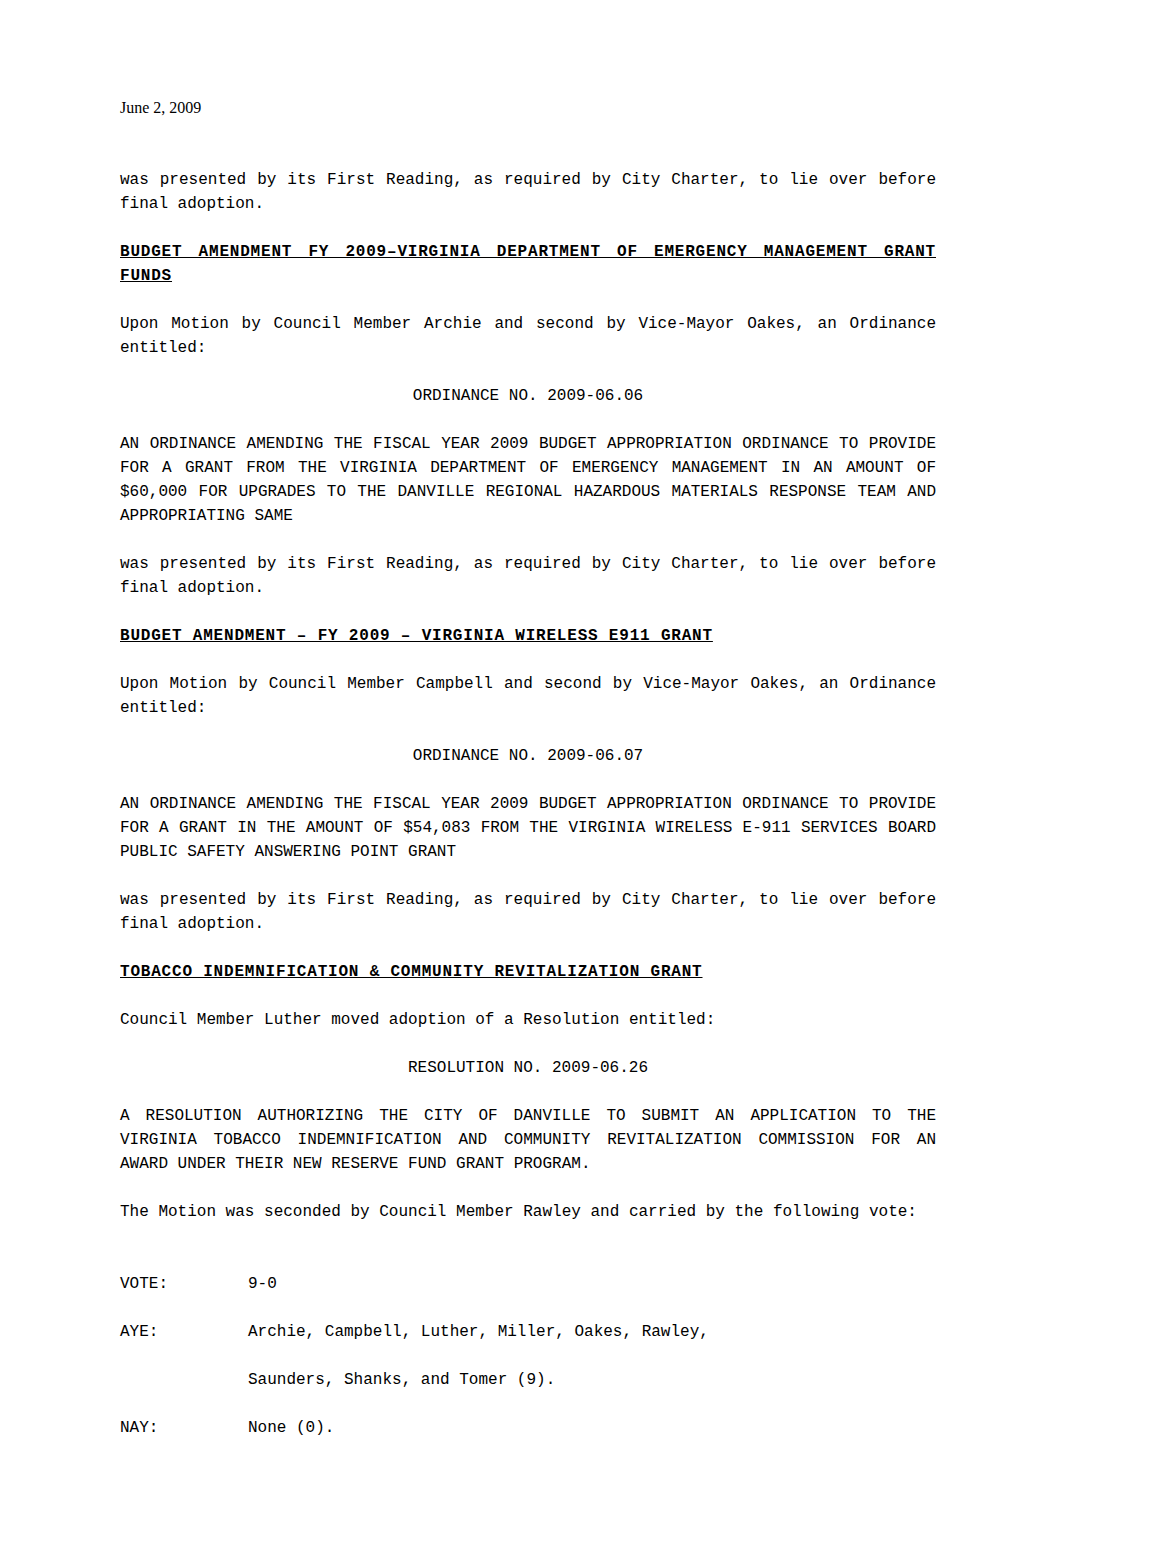June 2, 2009
was presented by its First Reading, as required by City Charter, to lie over before final adoption.
BUDGET AMENDMENT FY 2009–VIRGINIA DEPARTMENT OF EMERGENCY MANAGEMENT GRANT FUNDS
Upon Motion by Council Member Archie and second by Vice-Mayor Oakes, an Ordinance entitled:
ORDINANCE NO. 2009-06.06
AN ORDINANCE AMENDING THE FISCAL YEAR 2009 BUDGET APPROPRIATION ORDINANCE TO PROVIDE FOR A GRANT FROM THE VIRGINIA DEPARTMENT OF EMERGENCY MANAGEMENT IN AN AMOUNT OF $60,000 FOR UPGRADES TO THE DANVILLE REGIONAL HAZARDOUS MATERIALS RESPONSE TEAM AND APPROPRIATING SAME
was presented by its First Reading, as required by City Charter, to lie over before final adoption.
BUDGET AMENDMENT – FY 2009 – VIRGINIA WIRELESS E911 GRANT
Upon Motion by Council Member Campbell and second by Vice-Mayor Oakes, an Ordinance entitled:
ORDINANCE NO. 2009-06.07
AN ORDINANCE AMENDING THE FISCAL YEAR 2009 BUDGET APPROPRIATION ORDINANCE TO PROVIDE FOR A GRANT IN THE AMOUNT OF $54,083 FROM THE VIRGINIA WIRELESS E-911 SERVICES BOARD PUBLIC SAFETY ANSWERING POINT GRANT
was presented by its First Reading, as required by City Charter, to lie over before final adoption.
TOBACCO INDEMNIFICATION & COMMUNITY REVITALIZATION GRANT
Council Member Luther moved adoption of a Resolution entitled:
RESOLUTION NO. 2009-06.26
A RESOLUTION AUTHORIZING THE CITY OF DANVILLE TO SUBMIT AN APPLICATION TO THE VIRGINIA TOBACCO INDEMNIFICATION AND COMMUNITY REVITALIZATION COMMISSION FOR AN AWARD UNDER THEIR NEW RESERVE FUND GRANT PROGRAM.
The Motion was seconded by Council Member Rawley and carried by the following vote:
VOTE: 9-0 AYE: Archie, Campbell, Luther, Miller, Oakes, Rawley, Saunders, Shanks, and Tomer (9). NAY: None (0).